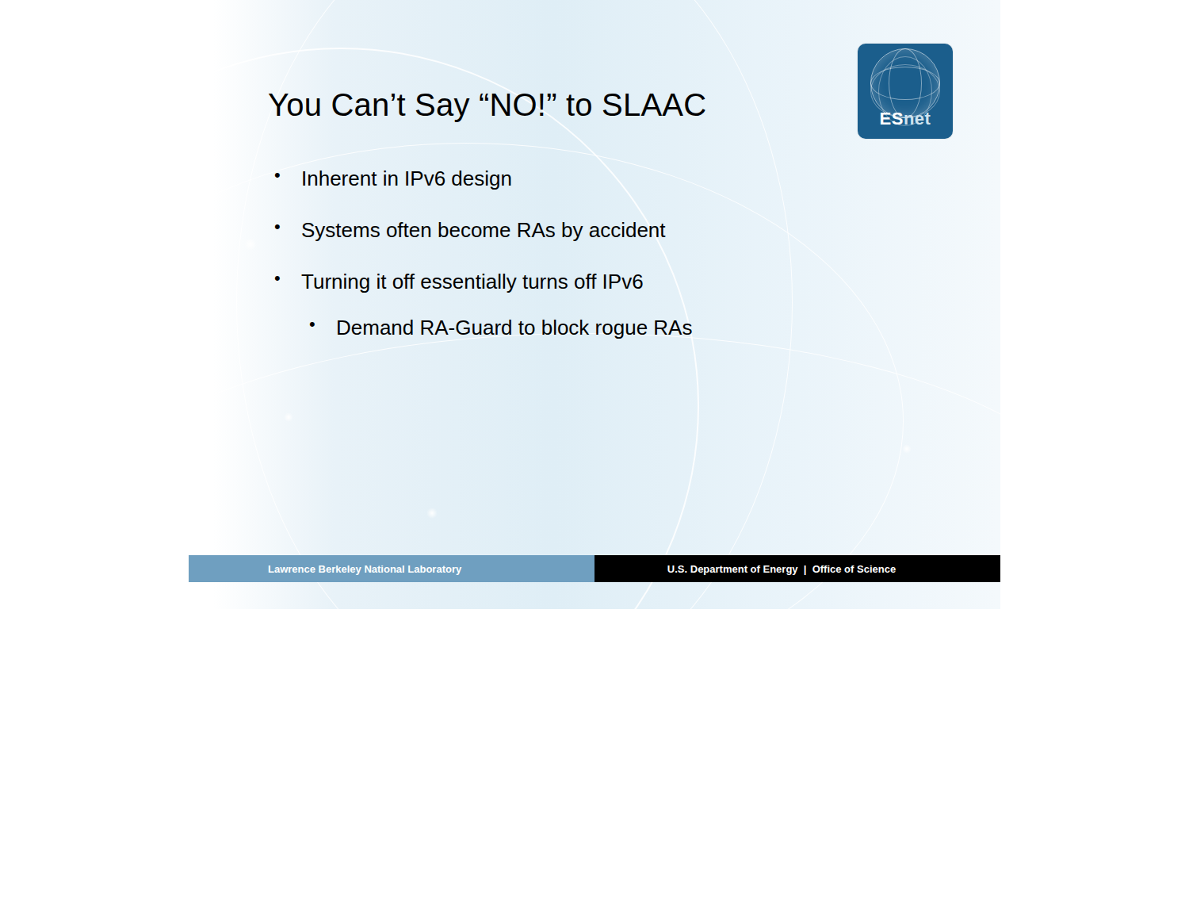ES net
You Can’t Say “NO!” to SLAAC
Inherent in IPv6 design
Systems often become RAs by accident
Turning it off essentially turns off IPv6
Demand RA-Guard to block rogue RAs
Lawrence Berkeley National Laboratory
U.S. Department of Energy | Office of Science